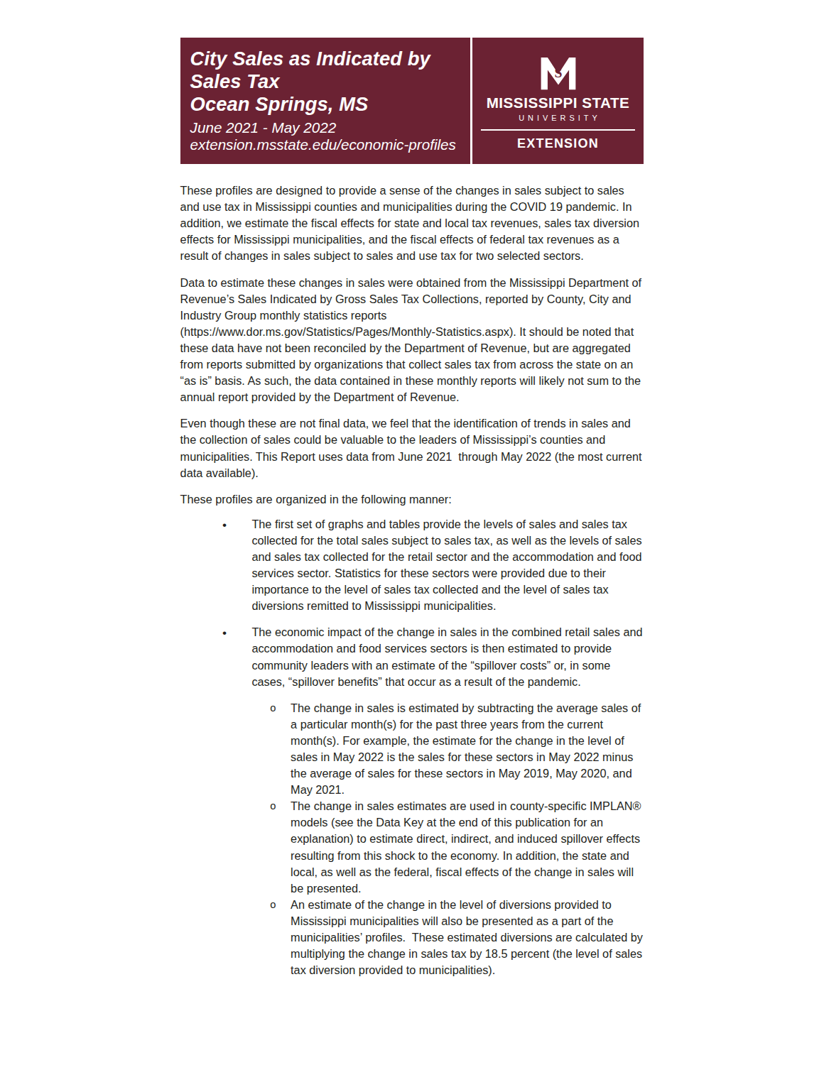City Sales as Indicated by Sales Tax
Ocean Springs, MS
June 2021 - May 2022
extension.msstate.edu/economic-profiles
S
MISSISSIPPI STATE
UNIVERSITY
EXTENSION
These profiles are designed to provide a sense of the changes in sales subject to sales and use tax in Mississippi counties and municipalities during the COVID 19 pandemic. In addition, we estimate the fiscal effects for state and local tax revenues, sales tax diversion effects for Mississippi municipalities, and the fiscal effects of federal tax revenues as a result of changes in sales subject to sales and use tax for two selected sectors.
Data to estimate these changes in sales were obtained from the Mississippi Department of Revenue’s Sales Indicated by Gross Sales Tax Collections, reported by County, City and Industry Group monthly statistics reports (https://www.dor.ms.gov/Statistics/Pages/Monthly-Statistics.aspx). It should be noted that these data have not been reconciled by the Department of Revenue, but are aggregated from reports submitted by organizations that collect sales tax from across the state on an “as is” basis. As such, the data contained in these monthly reports will likely not sum to the annual report provided by the Department of Revenue.
Even though these are not final data, we feel that the identification of trends in sales and the collection of sales could be valuable to the leaders of Mississippi’s counties and municipalities. This Report uses data from June 2021 through May 2022 (the most current data available).
These profiles are organized in the following manner:
The first set of graphs and tables provide the levels of sales and sales tax collected for the total sales subject to sales tax, as well as the levels of sales and sales tax collected for the retail sector and the accommodation and food services sector. Statistics for these sectors were provided due to their importance to the level of sales tax collected and the level of sales tax diversions remitted to Mississippi municipalities.
The economic impact of the change in sales in the combined retail sales and accommodation and food services sectors is then estimated to provide community leaders with an estimate of the “spillover costs” or, in some cases, “spillover benefits” that occur as a result of the pandemic.
The change in sales is estimated by subtracting the average sales of a particular month(s) for the past three years from the current month(s). For example, the estimate for the change in the level of sales in May 2022 is the sales for these sectors in May 2022 minus the average of sales for these sectors in May 2019, May 2020, and May 2021.
The change in sales estimates are used in county-specific IMPLAN® models (see the Data Key at the end of this publication for an explanation) to estimate direct, indirect, and induced spillover effects resulting from this shock to the economy. In addition, the state and local, as well as the federal, fiscal effects of the change in sales will be presented.
An estimate of the change in the level of diversions provided to Mississippi municipalities will also be presented as a part of the municipalities’ profiles. These estimated diversions are calculated by multiplying the change in sales tax by 18.5 percent (the level of sales tax diversion provided to municipalities).